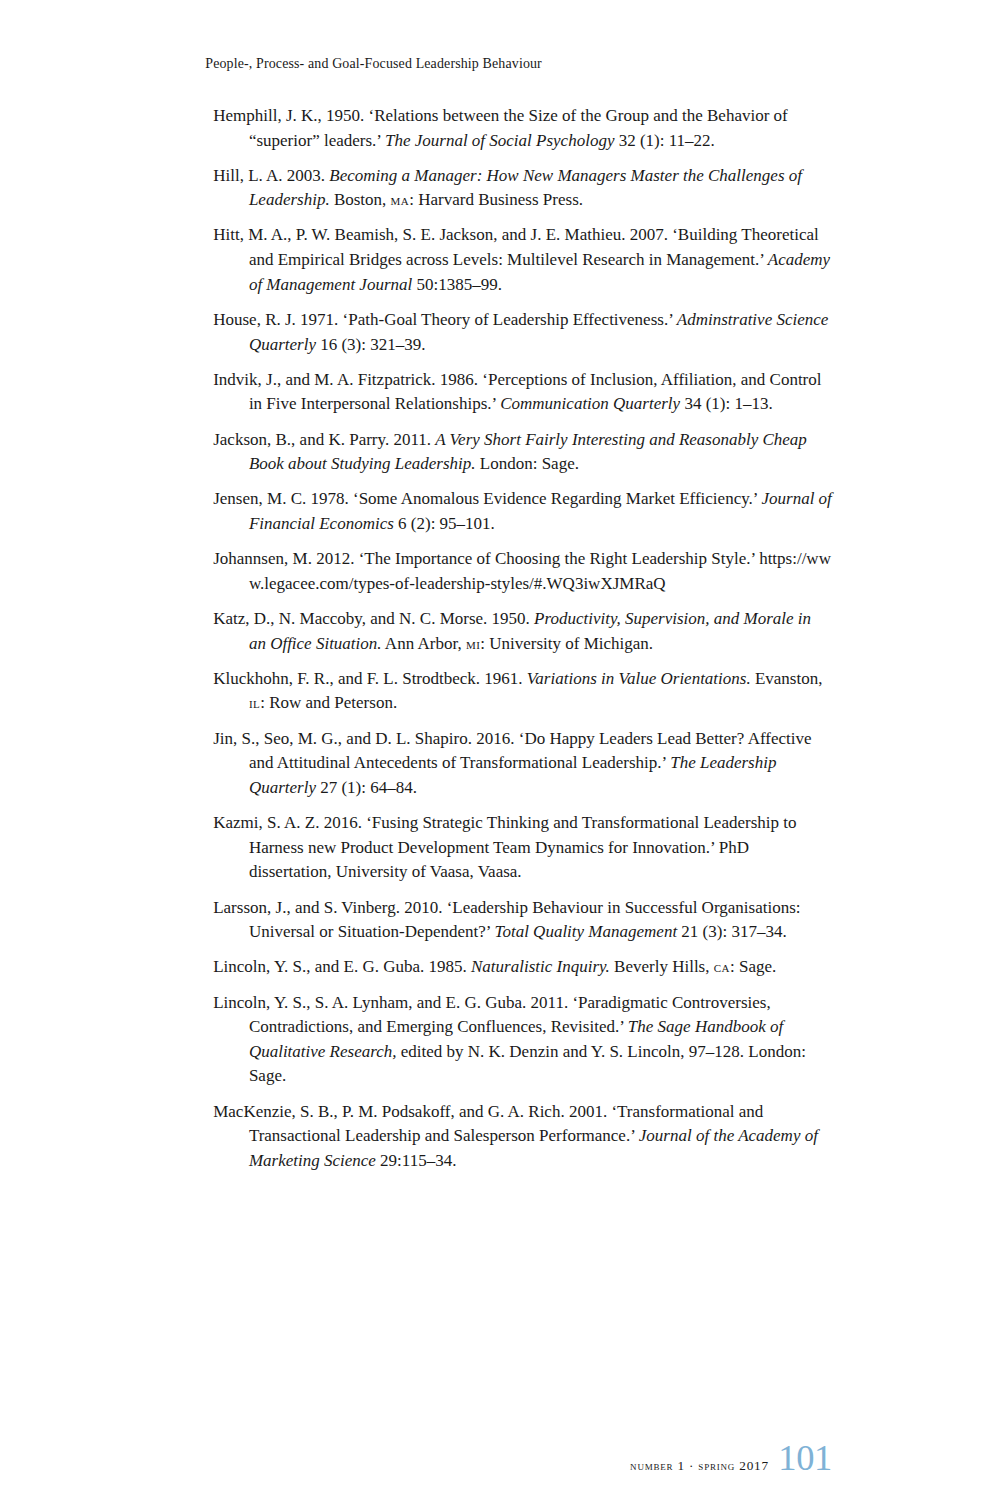People-, Process- and Goal-Focused Leadership Behaviour
Hemphill, J. K., 1950. ‘Relations between the Size of the Group and the Behavior of “superior” leaders.’ The Journal of Social Psychology 32 (1): 11–22.
Hill, L. A. 2003. Becoming a Manager: How New Managers Master the Challenges of Leadership. Boston, ma: Harvard Business Press.
Hitt, M. A., P. W. Beamish, S. E. Jackson, and J. E. Mathieu. 2007. ‘Building Theoretical and Empirical Bridges across Levels: Multilevel Research in Management.’ Academy of Management Journal 50:1385–99.
House, R. J. 1971. ‘Path-Goal Theory of Leadership Effectiveness.’ Adminstrative Science Quarterly 16 (3): 321–39.
Indvik, J., and M. A. Fitzpatrick. 1986. ‘Perceptions of Inclusion, Affiliation, and Control in Five Interpersonal Relationships.’ Communication Quarterly 34 (1): 1–13.
Jackson, B., and K. Parry. 2011. A Very Short Fairly Interesting and Reasonably Cheap Book about Studying Leadership. London: Sage.
Jensen, M. C. 1978. ‘Some Anomalous Evidence Regarding Market Efficiency.’ Journal of Financial Economics 6 (2): 95–101.
Johannsen, M. 2012. ‘The Importance of Choosing the Right Leadership Style.’ https://www.legacee.com/types-of-leadership-styles/#.WQ3iwXJMRaQ
Katz, D., N. Maccoby, and N. C. Morse. 1950. Productivity, Supervision, and Morale in an Office Situation. Ann Arbor, mi: University of Michigan.
Kluckhohn, F. R., and F. L. Strodtbeck. 1961. Variations in Value Orientations. Evanston, il: Row and Peterson.
Jin, S., Seo, M. G., and D. L. Shapiro. 2016. ‘Do Happy Leaders Lead Better? Affective and Attitudinal Antecedents of Transformational Leadership.’ The Leadership Quarterly 27 (1): 64–84.
Kazmi, S. A. Z. 2016. ‘Fusing Strategic Thinking and Transformational Leadership to Harness new Product Development Team Dynamics for Innovation.’ PhD dissertation, University of Vaasa, Vaasa.
Larsson, J., and S. Vinberg. 2010. ‘Leadership Behaviour in Successful Organisations: Universal or Situation-Dependent?’ Total Quality Management 21 (3): 317–34.
Lincoln, Y. S., and E. G. Guba. 1985. Naturalistic Inquiry. Beverly Hills, ca: Sage.
Lincoln, Y. S., S. A. Lynham, and E. G. Guba. 2011. ‘Paradigmatic Controversies, Contradictions, and Emerging Confluences, Revisited.’ The Sage Handbook of Qualitative Research, edited by N. K. Denzin and Y. S. Lincoln, 97–128. London: Sage.
MacKenzie, S. B., P. M. Podsakoff, and G. A. Rich. 2001. ‘Transformational and Transactional Leadership and Salesperson Performance.’ Journal of the Academy of Marketing Science 29:115–34.
number 1 · spring 2017 101